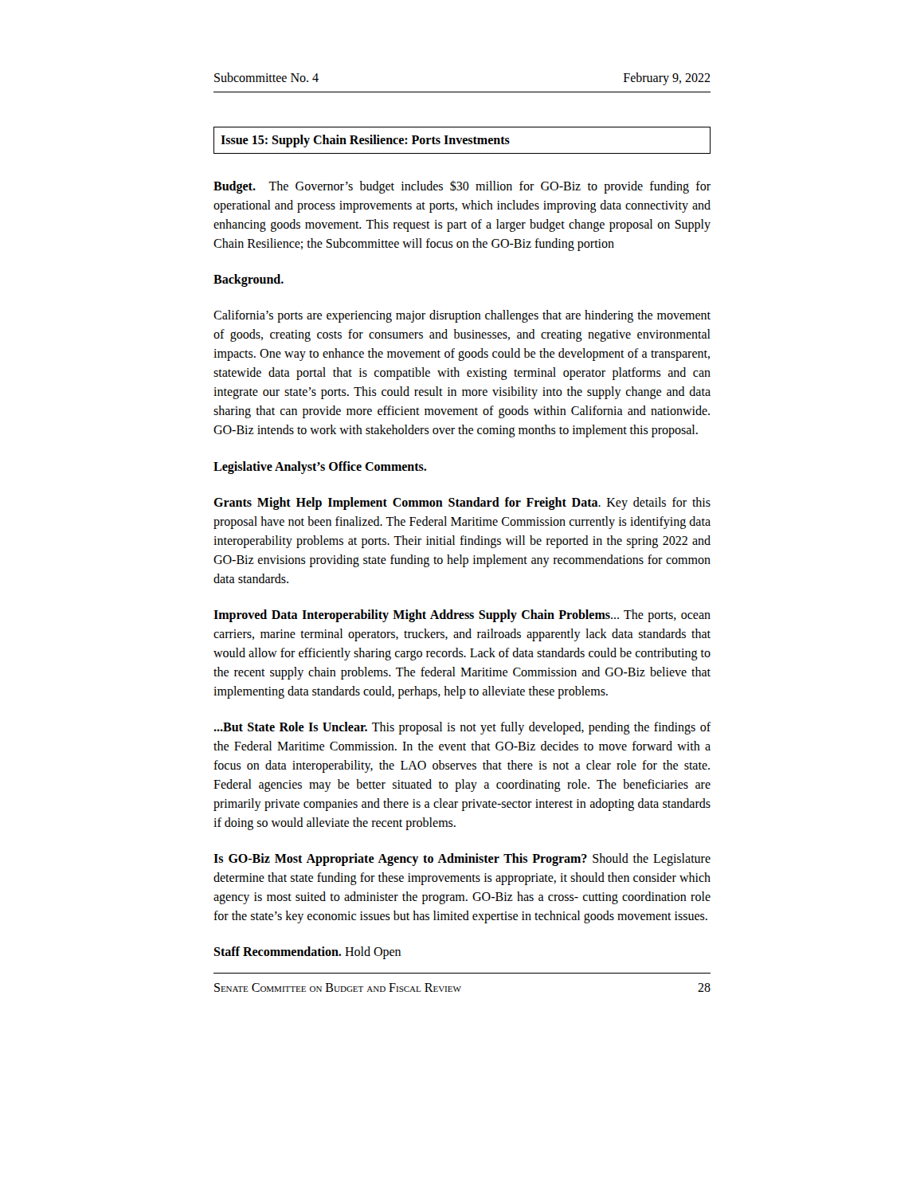Subcommittee No. 4 February 9, 2022
Issue 15: Supply Chain Resilience: Ports Investments
Budget. The Governor’s budget includes $30 million for GO-Biz to provide funding for operational and process improvements at ports, which includes improving data connectivity and enhancing goods movement. This request is part of a larger budget change proposal on Supply Chain Resilience; the Subcommittee will focus on the GO-Biz funding portion
Background.
California’s ports are experiencing major disruption challenges that are hindering the movement of goods, creating costs for consumers and businesses, and creating negative environmental impacts. One way to enhance the movement of goods could be the development of a transparent, statewide data portal that is compatible with existing terminal operator platforms and can integrate our state’s ports. This could result in more visibility into the supply change and data sharing that can provide more efficient movement of goods within California and nationwide. GO-Biz intends to work with stakeholders over the coming months to implement this proposal.
Legislative Analyst’s Office Comments.
Grants Might Help Implement Common Standard for Freight Data. Key details for this proposal have not been finalized. The Federal Maritime Commission currently is identifying data interoperability problems at ports. Their initial findings will be reported in the spring 2022 and GO-Biz envisions providing state funding to help implement any recommendations for common data standards.
Improved Data Interoperability Might Address Supply Chain Problems... The ports, ocean carriers, marine terminal operators, truckers, and railroads apparently lack data standards that would allow for efficiently sharing cargo records. Lack of data standards could be contributing to the recent supply chain problems. The federal Maritime Commission and GO-Biz believe that implementing data standards could, perhaps, help to alleviate these problems.
...But State Role Is Unclear. This proposal is not yet fully developed, pending the findings of the Federal Maritime Commission. In the event that GO-Biz decides to move forward with a focus on data interoperability, the LAO observes that there is not a clear role for the state. Federal agencies may be better situated to play a coordinating role. The beneficiaries are primarily private companies and there is a clear private-sector interest in adopting data standards if doing so would alleviate the recent problems.
Is GO-Biz Most Appropriate Agency to Administer This Program? Should the Legislature determine that state funding for these improvements is appropriate, it should then consider which agency is most suited to administer the program. GO-Biz has a cross- cutting coordination role for the state’s key economic issues but has limited expertise in technical goods movement issues.
Staff Recommendation. Hold Open
Senate Committee on Budget and Fiscal Review 28